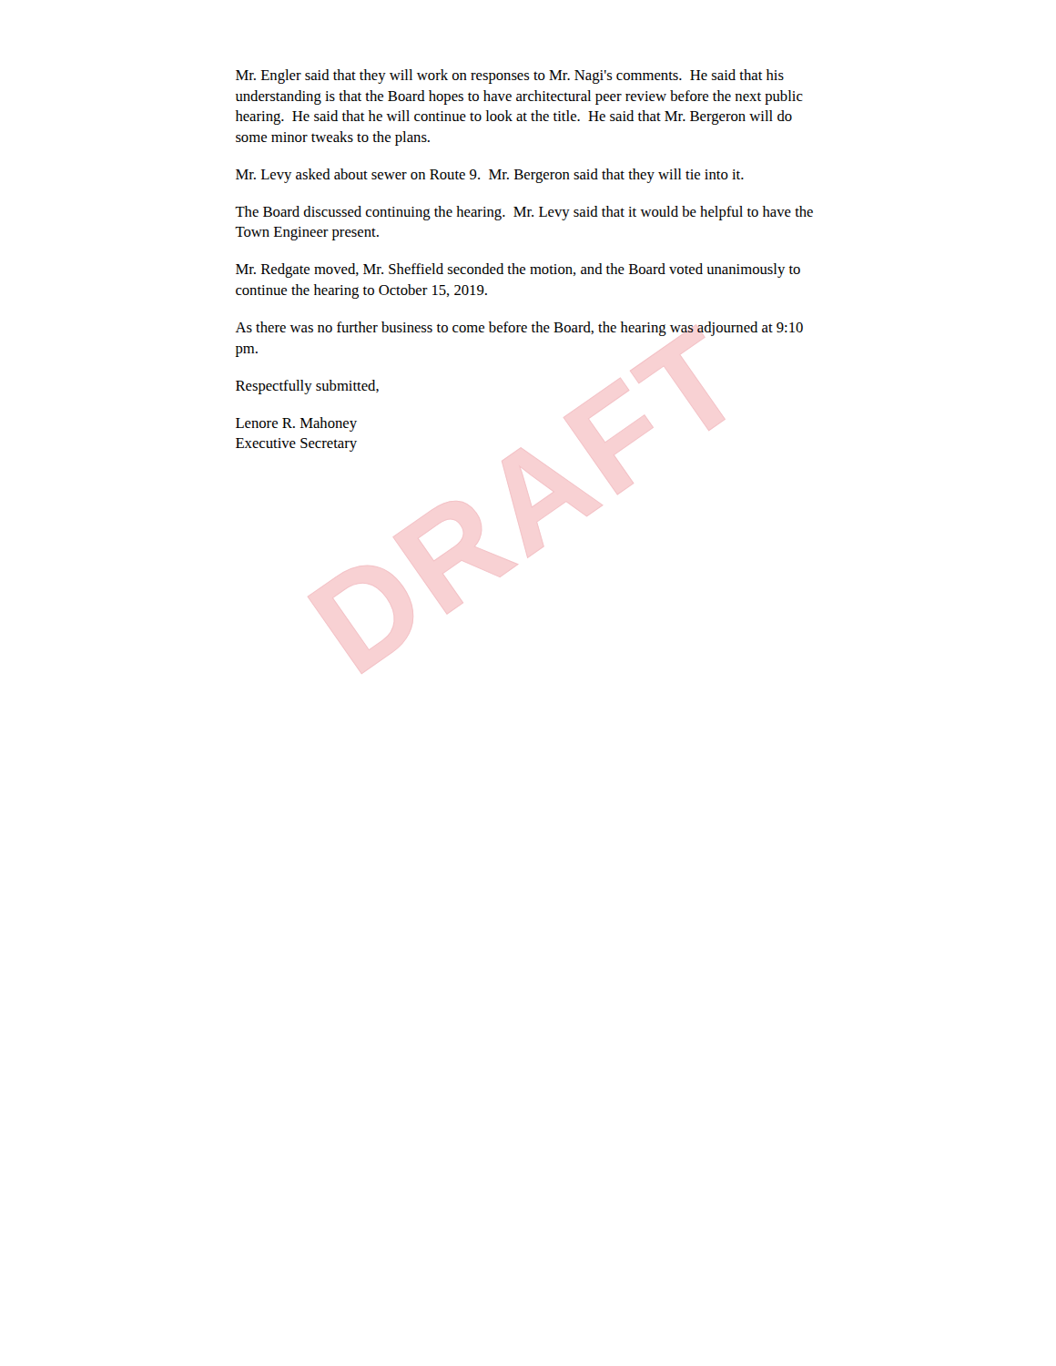DRAFT
Mr. Engler said that they will work on responses to Mr. Nagi's comments. He said that his understanding is that the Board hopes to have architectural peer review before the next public hearing. He said that he will continue to look at the title. He said that Mr. Bergeron will do some minor tweaks to the plans.
Mr. Levy asked about sewer on Route 9. Mr. Bergeron said that they will tie into it.
The Board discussed continuing the hearing. Mr. Levy said that it would be helpful to have the Town Engineer present.
Mr. Redgate moved, Mr. Sheffield seconded the motion, and the Board voted unanimously to continue the hearing to October 15, 2019.
As there was no further business to come before the Board, the hearing was adjourned at 9:10 pm.
Respectfully submitted,
Lenore R. Mahoney
Executive Secretary